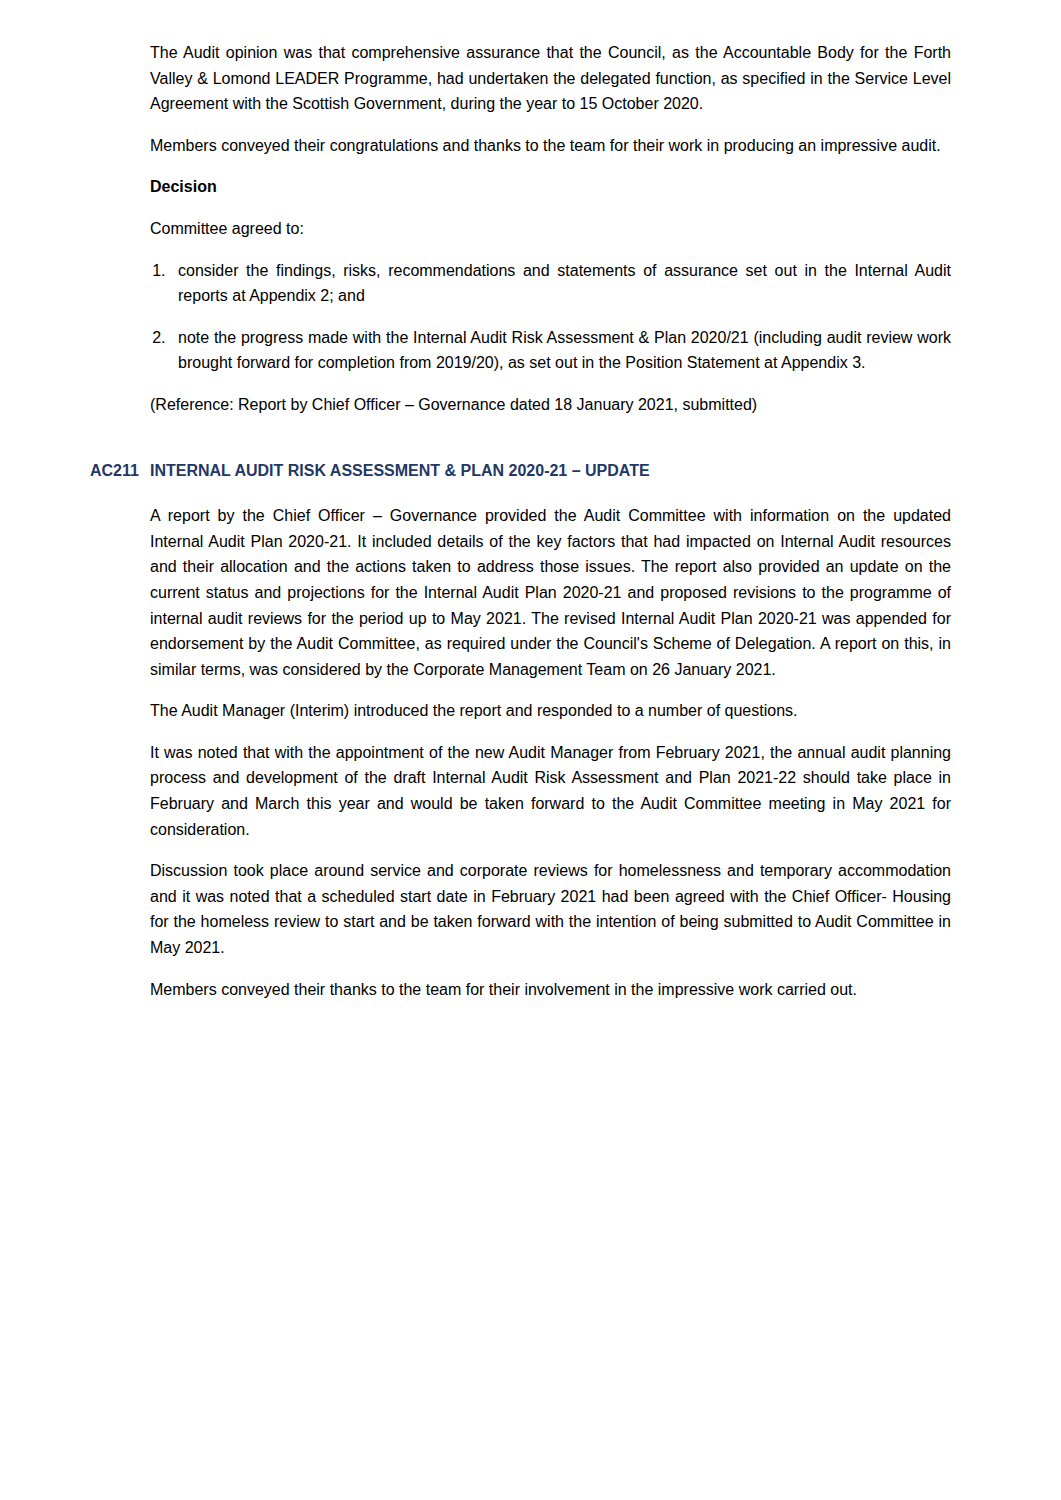The Audit opinion was that comprehensive assurance that the Council, as the Accountable Body for the Forth Valley & Lomond LEADER Programme, had undertaken the delegated function, as specified in the Service Level Agreement with the Scottish Government, during the year to 15 October 2020.
Members conveyed their congratulations and thanks to the team for their work in producing an impressive audit.
Decision
Committee agreed to:
consider the findings, risks, recommendations and statements of assurance set out in the Internal Audit reports at Appendix 2; and
note the progress made with the Internal Audit Risk Assessment & Plan 2020/21 (including audit review work brought forward for completion from 2019/20), as set out in the Position Statement at Appendix 3.
(Reference: Report by Chief Officer – Governance dated 18 January 2021, submitted)
AC211 INTERNAL AUDIT RISK ASSESSMENT & PLAN 2020-21 – UPDATE
A report by the Chief Officer – Governance provided the Audit Committee with information on the updated Internal Audit Plan 2020-21. It included details of the key factors that had impacted on Internal Audit resources and their allocation and the actions taken to address those issues. The report also provided an update on the current status and projections for the Internal Audit Plan 2020-21 and proposed revisions to the programme of internal audit reviews for the period up to May 2021. The revised Internal Audit Plan 2020-21 was appended for endorsement by the Audit Committee, as required under the Council's Scheme of Delegation. A report on this, in similar terms, was considered by the Corporate Management Team on 26 January 2021.
The Audit Manager (Interim) introduced the report and responded to a number of questions.
It was noted that with the appointment of the new Audit Manager from February 2021, the annual audit planning process and development of the draft Internal Audit Risk Assessment and Plan 2021-22 should take place in February and March this year and would be taken forward to the Audit Committee meeting in May 2021 for consideration.
Discussion took place around service and corporate reviews for homelessness and temporary accommodation and it was noted that a scheduled start date in February 2021 had been agreed with the Chief Officer- Housing for the homeless review to start and be taken forward with the intention of being submitted to Audit Committee in May 2021.
Members conveyed their thanks to the team for their involvement in the impressive work carried out.